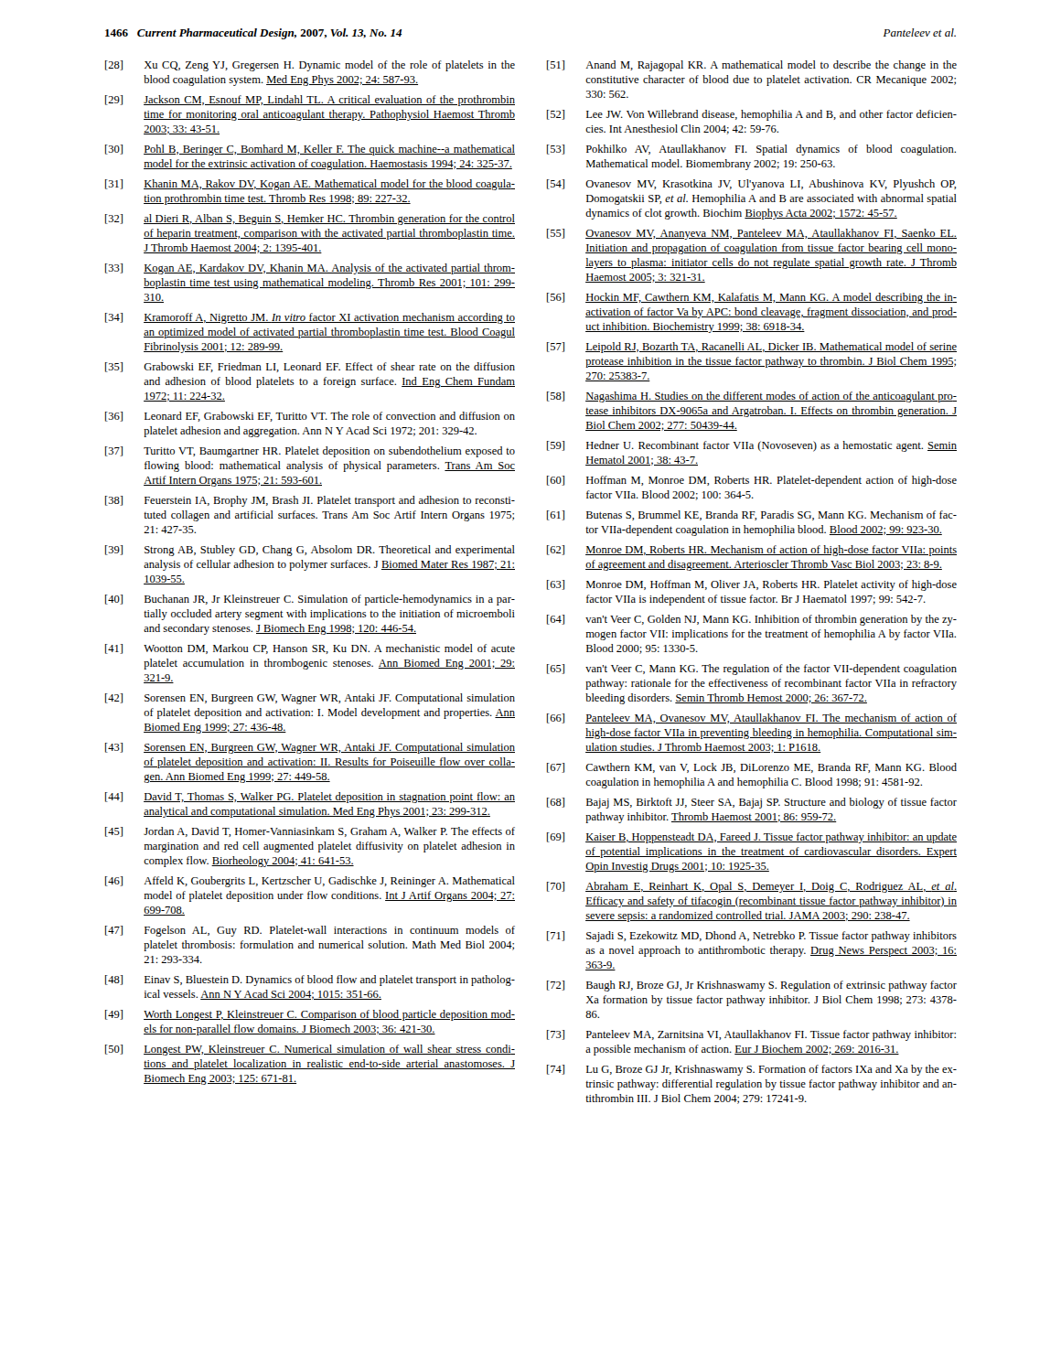1466 Current Pharmaceutical Design, 2007, Vol. 13, No. 14
Panteleev et al.
[28] Xu CQ, Zeng YJ, Gregersen H. Dynamic model of the role of platelets in the blood coagulation system. Med Eng Phys 2002; 24: 587-93.
[29] Jackson CM, Esnouf MP, Lindahl TL. A critical evaluation of the prothrombin time for monitoring oral anticoagulant therapy. Pathophysiol Haemost Thromb 2003; 33: 43-51.
[30] Pohl B, Beringer C, Bomhard M, Keller F. The quick machine--a mathematical model for the extrinsic activation of coagulation. Haemostasis 1994; 24: 325-37.
[31] Khanin MA, Rakov DV, Kogan AE. Mathematical model for the blood coagulation prothrombin time test. Thromb Res 1998; 89: 227-32.
[32] al Dieri R, Alban S, Beguin S, Hemker HC. Thrombin generation for the control of heparin treatment, comparison with the activated partial thromboplastin time. J Thromb Haemost 2004; 2: 1395-401.
[33] Kogan AE, Kardakov DV, Khanin MA. Analysis of the activated partial thromboplastin time test using mathematical modeling. Thromb Res 2001; 101: 299-310.
[34] Kramoroff A, Nigretto JM. In vitro factor XI activation mechanism according to an optimized model of activated partial thromboplastin time test. Blood Coagul Fibrinolysis 2001; 12: 289-99.
[35] Grabowski EF, Friedman LI, Leonard EF. Effect of shear rate on the diffusion and adhesion of blood platelets to a foreign surface. Ind Eng Chem Fundam 1972; 11: 224-32.
[36] Leonard EF, Grabowski EF, Turitto VT. The role of convection and diffusion on platelet adhesion and aggregation. Ann N Y Acad Sci 1972; 201: 329-42.
[37] Turitto VT, Baumgartner HR. Platelet deposition on subendothelium exposed to flowing blood: mathematical analysis of physical parameters. Trans Am Soc Artif Intern Organs 1975; 21: 593-601.
[38] Feuerstein IA, Brophy JM, Brash JI. Platelet transport and adhesion to reconstituted collagen and artificial surfaces. Trans Am Soc Artif Intern Organs 1975; 21: 427-35.
[39] Strong AB, Stubley GD, Chang G, Absolom DR. Theoretical and experimental analysis of cellular adhesion to polymer surfaces. J Biomed Mater Res 1987; 21: 1039-55.
[40] Buchanan JR, Jr Kleinstreuer C. Simulation of particle-hemodynamics in a partially occluded artery segment with implications to the initiation of microemboli and secondary stenoses. J Biomech Eng 1998; 120: 446-54.
[41] Wootton DM, Markou CP, Hanson SR, Ku DN. A mechanistic model of acute platelet accumulation in thrombogenic stenoses. Ann Biomed Eng 2001; 29: 321-9.
[42] Sorensen EN, Burgreen GW, Wagner WR, Antaki JF. Computational simulation of platelet deposition and activation: I. Model development and properties. Ann Biomed Eng 1999; 27: 436-48.
[43] Sorensen EN, Burgreen GW, Wagner WR, Antaki JF. Computational simulation of platelet deposition and activation: II. Results for Poiseuille flow over collagen. Ann Biomed Eng 1999; 27: 449-58.
[44] David T, Thomas S, Walker PG. Platelet deposition in stagnation point flow: an analytical and computational simulation. Med Eng Phys 2001; 23: 299-312.
[45] Jordan A, David T, Homer-Vanniasinkam S, Graham A, Walker P. The effects of margination and red cell augmented platelet diffusivity on platelet adhesion in complex flow. Biorheology 2004; 41: 641-53.
[46] Affeld K, Goubergrits L, Kertzscher U, Gadischke J, Reininger A. Mathematical model of platelet deposition under flow conditions. Int J Artif Organs 2004; 27: 699-708.
[47] Fogelson AL, Guy RD. Platelet-wall interactions in continuum models of platelet thrombosis: formulation and numerical solution. Math Med Biol 2004; 21: 293-334.
[48] Einav S, Bluestein D. Dynamics of blood flow and platelet transport in pathological vessels. Ann N Y Acad Sci 2004; 1015: 351-66.
[49] Worth Longest P, Kleinstreuer C. Comparison of blood particle deposition models for non-parallel flow domains. J Biomech 2003; 36: 421-30.
[50] Longest PW, Kleinstreuer C. Numerical simulation of wall shear stress conditions and platelet localization in realistic end-to-side arterial anastomoses. J Biomech Eng 2003; 125: 671-81.
[51] Anand M, Rajagopal KR. A mathematical model to describe the change in the constitutive character of blood due to platelet activation. CR Mecanique 2002; 330: 562.
[52] Lee JW. Von Willebrand disease, hemophilia A and B, and other factor deficiencies. Int Anesthesiol Clin 2004; 42: 59-76.
[53] Pokhilko AV, Ataullakhanov FI. Spatial dynamics of blood coagulation. Mathematical model. Biomembrany 2002; 19: 250-63.
[54] Ovanesov MV, Krasotkina JV, Ul'yanova LI, Abushinova KV, Plyushch OP, Domogatskii SP, et al. Hemophilia A and B are associated with abnormal spatial dynamics of clot growth. Biochim Biophys Acta 2002; 1572: 45-57.
[55] Ovanesov MV, Ananyeva NM, Panteleev MA, Ataullakhanov FI, Saenko EL. Initiation and propagation of coagulation from tissue factor bearing cell monolayers to plasma: initiator cells do not regulate spatial growth rate. J Thromb Haemost 2005; 3: 321-31.
[56] Hockin MF, Cawthern KM, Kalafatis M, Mann KG. A model describing the inactivation of factor Va by APC: bond cleavage, fragment dissociation, and product inhibition. Biochemistry 1999; 38: 6918-34.
[57] Leipold RJ, Bozarth TA, Racanelli AL, Dicker IB. Mathematical model of serine protease inhibition in the tissue factor pathway to thrombin. J Biol Chem 1995; 270: 25383-7.
[58] Nagashima H. Studies on the different modes of action of the anticoagulant protease inhibitors DX-9065a and Argatroban. I. Effects on thrombin generation. J Biol Chem 2002; 277: 50439-44.
[59] Hedner U. Recombinant factor VIIa (Novoseven) as a hemostatic agent. Semin Hematol 2001; 38: 43-7.
[60] Hoffman M, Monroe DM, Roberts HR. Platelet-dependent action of high-dose factor VIIa. Blood 2002; 100: 364-5.
[61] Butenas S, Brummel KE, Branda RF, Paradis SG, Mann KG. Mechanism of factor VIIa-dependent coagulation in hemophilia blood. Blood 2002; 99: 923-30.
[62] Monroe DM, Roberts HR. Mechanism of action of high-dose factor VIIa: points of agreement and disagreement. Arterioscler Thromb Vasc Biol 2003; 23: 8-9.
[63] Monroe DM, Hoffman M, Oliver JA, Roberts HR. Platelet activity of high-dose factor VIIa is independent of tissue factor. Br J Haematol 1997; 99: 542-7.
[64] van't Veer C, Golden NJ, Mann KG. Inhibition of thrombin generation by the zymogen factor VII: implications for the treatment of hemophilia A by factor VIIa. Blood 2000; 95: 1330-5.
[65] van't Veer C, Mann KG. The regulation of the factor VII-dependent coagulation pathway: rationale for the effectiveness of recombinant factor VIIa in refractory bleeding disorders. Semin Thromb Hemost 2000; 26: 367-72.
[66] Panteleev MA, Ovanesov MV, Ataullakhanov FI. The mechanism of action of high-dose factor VIIa in preventing bleeding in hemophilia. Computational simulation studies. J Thromb Haemost 2003; 1: P1618.
[67] Cawthern KM, van V, Lock JB, DiLorenzo ME, Branda RF, Mann KG. Blood coagulation in hemophilia A and hemophilia C. Blood 1998; 91: 4581-92.
[68] Bajaj MS, Birktoft JJ, Steer SA, Bajaj SP. Structure and biology of tissue factor pathway inhibitor. Thromb Haemost 2001; 86: 959-72.
[69] Kaiser B, Hoppensteadt DA, Fareed J. Tissue factor pathway inhibitor: an update of potential implications in the treatment of cardiovascular disorders. Expert Opin Investig Drugs 2001; 10: 1925-35.
[70] Abraham E, Reinhart K, Opal S, Demeyer I, Doig C, Rodriguez AL, et al. Efficacy and safety of tifacogin (recombinant tissue factor pathway inhibitor) in severe sepsis: a randomized controlled trial. JAMA 2003; 290: 238-47.
[71] Sajadi S, Ezekowitz MD, Dhond A, Netrebko P. Tissue factor pathway inhibitors as a novel approach to antithrombotic therapy. Drug News Perspect 2003; 16: 363-9.
[72] Baugh RJ, Broze GJ, Jr Krishnaswamy S. Regulation of extrinsic pathway factor Xa formation by tissue factor pathway inhibitor. J Biol Chem 1998; 273: 4378-86.
[73] Panteleev MA, Zarnitsina VI, Ataullakhanov FI. Tissue factor pathway inhibitor: a possible mechanism of action. Eur J Biochem 2002; 269: 2016-31.
[74] Lu G, Broze GJ Jr, Krishnaswamy S. Formation of factors IXa and Xa by the extrinsic pathway: differential regulation by tissue factor pathway inhibitor and antithrombin III. J Biol Chem 2004; 279: 17241-9.